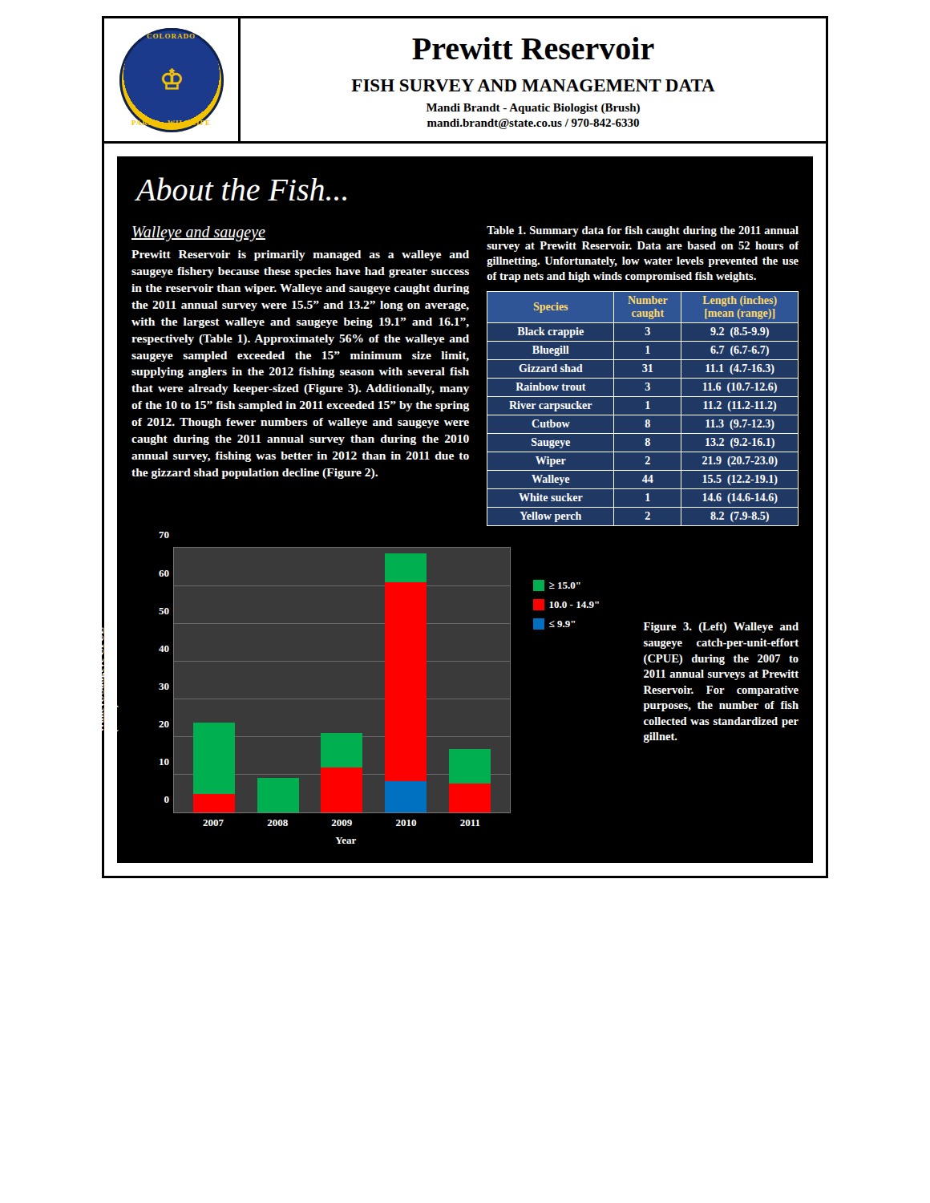COLORADO
♔
PARKS · WILDLIFE
Prewitt Reservoir
FISH SURVEY AND MANAGEMENT DATA
Mandi Brandt - Aquatic Biologist (Brush)
mandi.brandt@state.co.us / 970-842-6330
About the Fish...
Walleye and saugeye
Prewitt Reservoir is primarily managed as a walleye and saugeye fishery because these species have had greater success in the reservoir than wiper. Walleye and saugeye caught during the 2011 annual survey were 15.5” and 13.2” long on average, with the largest walleye and saugeye being 19.1” and 16.1”, respectively (Table 1). Approximately 56% of the walleye and saugeye sampled exceeded the 15” minimum size limit, supplying anglers in the 2012 fishing season with several fish that were already keeper-sized (Figure 3). Additionally, many of the 10 to 15” fish sampled in 2011 exceeded 15” by the spring of 2012. Though fewer numbers of walleye and saugeye were caught during the 2011 annual survey than during the 2010 annual survey, fishing was better in 2012 than in 2011 due to the gizzard shad population decline (Figure 2).
Table 1. Summary data for fish caught during the 2011 annual survey at Prewitt Reservoir. Data are based on 52 hours of gillnetting. Unfortunately, low water levels prevented the use of trap nets and high winds compromised fish weights.
| Species | Number caught | Length (inches) [mean (range)] |
| --- | --- | --- |
| Black crappie | 3 | 9.2 (8.5-9.9) |
| Bluegill | 1 | 6.7 (6.7-6.7) |
| Gizzard shad | 31 | 11.1 (4.7-16.3) |
| Rainbow trout | 3 | 11.6 (10.7-12.6) |
| River carpsucker | 1 | 11.2 (11.2-11.2) |
| Cutbow | 8 | 11.3 (9.7-12.3) |
| Saugeye | 8 | 13.2 (9.2-16.1) |
| Wiper | 2 | 21.9 (20.7-23.0) |
| Walleye | 44 | 15.5 (12.2-19.1) |
| White sucker | 1 | 14.6 (14.6-14.6) |
| Yellow perch | 2 | 8.2 (7.9-8.5) |
Walleye/Saugeye CPUE
(#/net)
0
10
20
30
40
50
60
70
20072008200920102011
Year
≥ 15.0"
10.0 - 14.9"
≤ 9.9"
Figure 3. (Left) Walleye and saugeye catch-per-unit-effort (CPUE) during the 2007 to 2011 annual surveys at Prewitt Reservoir. For comparative purposes, the number of fish collected was standardized per gillnet.